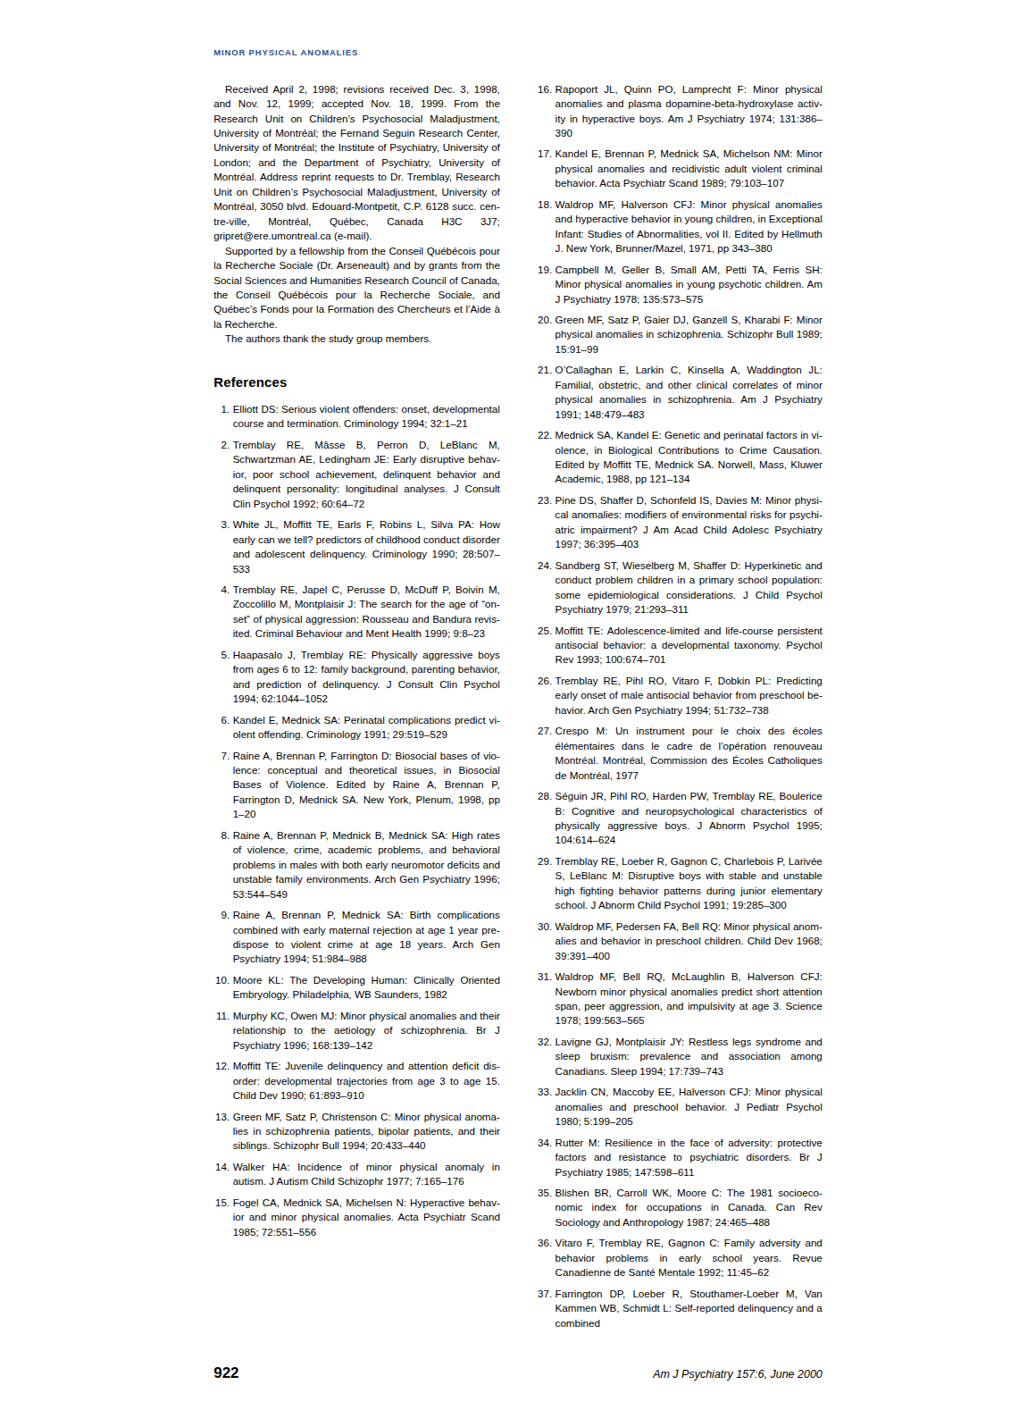Minor Physical Anomalies
Received April 2, 1998; revisions received Dec. 3, 1998, and Nov. 12, 1999; accepted Nov. 18, 1999. From the Research Unit on Children’s Psychosocial Maladjustment, University of Montréal; the Fernand Seguin Research Center, University of Montréal; the Institute of Psychiatry, University of London; and the Department of Psychiatry, University of Montréal. Address reprint requests to Dr. Tremblay, Research Unit on Children’s Psychosocial Maladjustment, University of Montréal, 3050 blvd. Edouard-Montpetit, C.P. 6128 succ. centre-ville, Montréal, Québec, Canada H3C 3J7; gripret@ere.umontreal.ca (e-mail).
Supported by a fellowship from the Conseil Québécois pour la Recherche Sociale (Dr. Arseneault) and by grants from the Social Sciences and Humanities Research Council of Canada, the Conseil Québécois pour la Recherche Sociale, and Québec’s Fonds pour la Formation des Chercheurs et l’Aide à la Recherche.
The authors thank the study group members.
References
Elliott DS: Serious violent offenders: onset, developmental course and termination. Criminology 1994; 32:1–21
Tremblay RE, Mâsse B, Perron D, LeBlanc M, Schwartzman AE, Ledingham JE: Early disruptive behavior, poor school achievement, delinquent behavior and delinquent personality: longitudinal analyses. J Consult Clin Psychol 1992; 60:64–72
White JL, Moffitt TE, Earls F, Robins L, Silva PA: How early can we tell? predictors of childhood conduct disorder and adolescent delinquency. Criminology 1990; 28:507–533
Tremblay RE, Japel C, Perusse D, McDuff P, Boivin M, Zoccolillo M, Montplaisir J: The search for the age of “onset” of physical aggression: Rousseau and Bandura revisited. Criminal Behaviour and Ment Health 1999; 9:8–23
Haapasalo J, Tremblay RE: Physically aggressive boys from ages 6 to 12: family background, parenting behavior, and prediction of delinquency. J Consult Clin Psychol 1994; 62:1044–1052
Kandel E, Mednick SA: Perinatal complications predict violent offending. Criminology 1991; 29:519–529
Raine A, Brennan P, Farrington D: Biosocial bases of violence: conceptual and theoretical issues, in Biosocial Bases of Violence. Edited by Raine A, Brennan P, Farrington D, Mednick SA. New York, Plenum, 1998, pp 1–20
Raine A, Brennan P, Mednick B, Mednick SA: High rates of violence, crime, academic problems, and behavioral problems in males with both early neuromotor deficits and unstable family environments. Arch Gen Psychiatry 1996; 53:544–549
Raine A, Brennan P, Mednick SA: Birth complications combined with early maternal rejection at age 1 year predispose to violent crime at age 18 years. Arch Gen Psychiatry 1994; 51:984–988
Moore KL: The Developing Human: Clinically Oriented Embryology. Philadelphia, WB Saunders, 1982
Murphy KC, Owen MJ: Minor physical anomalies and their relationship to the aetiology of schizophrenia. Br J Psychiatry 1996; 168:139–142
Moffitt TE: Juvenile delinquency and attention deficit disorder: developmental trajectories from age 3 to age 15. Child Dev 1990; 61:893–910
Green MF, Satz P, Christenson C: Minor physical anomalies in schizophrenia patients, bipolar patients, and their siblings. Schizophr Bull 1994; 20:433–440
Walker HA: Incidence of minor physical anomaly in autism. J Autism Child Schizophr 1977; 7:165–176
Fogel CA, Mednick SA, Michelsen N: Hyperactive behavior and minor physical anomalies. Acta Psychiatr Scand 1985; 72:551–556
Rapoport JL, Quinn PO, Lamprecht F: Minor physical anomalies and plasma dopamine-beta-hydroxylase activity in hyperactive boys. Am J Psychiatry 1974; 131:386–390
Kandel E, Brennan P, Mednick SA, Michelson NM: Minor physical anomalies and recidivistic adult violent criminal behavior. Acta Psychiatr Scand 1989; 79:103–107
Waldrop MF, Halverson CFJ: Minor physical anomalies and hyperactive behavior in young children, in Exceptional Infant: Studies of Abnormalities, vol II. Edited by Hellmuth J. New York, Brunner/Mazel, 1971, pp 343–380
Campbell M, Geller B, Small AM, Petti TA, Ferris SH: Minor physical anomalies in young psychotic children. Am J Psychiatry 1978; 135:573–575
Green MF, Satz P, Gaier DJ, Ganzell S, Kharabi F: Minor physical anomalies in schizophrenia. Schizophr Bull 1989; 15:91–99
O’Callaghan E, Larkin C, Kinsella A, Waddington JL: Familial, obstetric, and other clinical correlates of minor physical anomalies in schizophrenia. Am J Psychiatry 1991; 148:479–483
Mednick SA, Kandel E: Genetic and perinatal factors in violence, in Biological Contributions to Crime Causation. Edited by Moffitt TE, Mednick SA. Norwell, Mass, Kluwer Academic, 1988, pp 121–134
Pine DS, Shaffer D, Schonfeld IS, Davies M: Minor physical anomalies: modifiers of environmental risks for psychiatric impairment? J Am Acad Child Adolesc Psychiatry 1997; 36:395–403
Sandberg ST, Wieselberg M, Shaffer D: Hyperkinetic and conduct problem children in a primary school population: some epidemiological considerations. J Child Psychol Psychiatry 1979; 21:293–311
Moffitt TE: Adolescence-limited and life-course persistent antisocial behavior: a developmental taxonomy. Psychol Rev 1993; 100:674–701
Tremblay RE, Pihl RO, Vitaro F, Dobkin PL: Predicting early onset of male antisocial behavior from preschool behavior. Arch Gen Psychiatry 1994; 51:732–738
Crespo M: Un instrument pour le choix des écoles élémentaires dans le cadre de l’opération renouveau Montréal. Montréal, Commission des Écoles Catholiques de Montréal, 1977
Séguin JR, Pihl RO, Harden PW, Tremblay RE, Boulerice B: Cognitive and neuropsychological characteristics of physically aggressive boys. J Abnorm Psychol 1995; 104:614–624
Tremblay RE, Loeber R, Gagnon C, Charlebois P, Larivée S, LeBlanc M: Disruptive boys with stable and unstable high fighting behavior patterns during junior elementary school. J Abnorm Child Psychol 1991; 19:285–300
Waldrop MF, Pedersen FA, Bell RQ: Minor physical anomalies and behavior in preschool children. Child Dev 1968; 39:391–400
Waldrop MF, Bell RQ, McLaughlin B, Halverson CFJ: Newborn minor physical anomalies predict short attention span, peer aggression, and impulsivity at age 3. Science 1978; 199:563–565
Lavigne GJ, Montplaisir JY: Restless legs syndrome and sleep bruxism: prevalence and association among Canadians. Sleep 1994; 17:739–743
Jacklin CN, Maccoby EE, Halverson CFJ: Minor physical anomalies and preschool behavior. J Pediatr Psychol 1980; 5:199–205
Rutter M: Resilience in the face of adversity: protective factors and resistance to psychiatric disorders. Br J Psychiatry 1985; 147:598–611
Blishen BR, Carroll WK, Moore C: The 1981 socioeconomic index for occupations in Canada. Can Rev Sociology and Anthropology 1987; 24:465–488
Vitaro F, Tremblay RE, Gagnon C: Family adversity and behavior problems in early school years. Revue Canadienne de Santé Mentale 1992; 11:45–62
Farrington DP, Loeber R, Stouthamer-Loeber M, Van Kammen WB, Schmidt L: Self-reported delinquency and a combined
922
Am J Psychiatry 157:6, June 2000